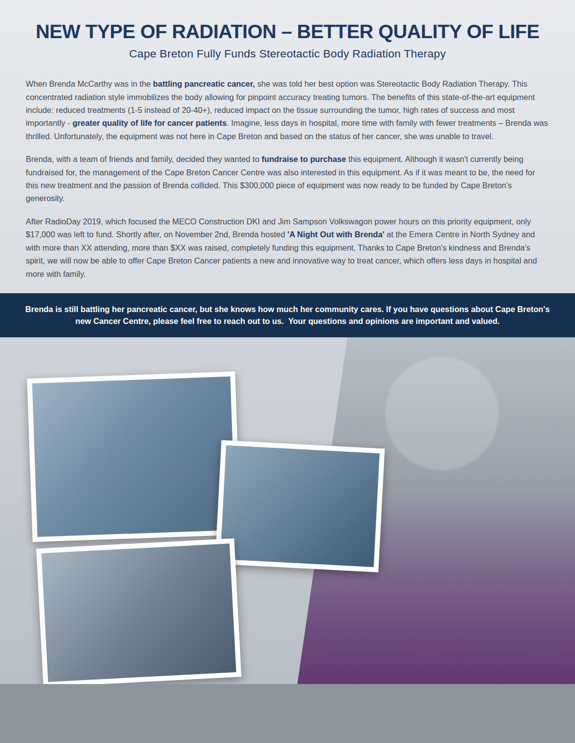New Type of Radiation – Better Quality of Life
Cape Breton Fully Funds Stereotactic Body Radiation Therapy
When Brenda McCarthy was in the battling pancreatic cancer, she was told her best option was Stereotactic Body Radiation Therapy. This concentrated radiation style immobilizes the body allowing for pinpoint accuracy treating tumors. The benefits of this state-of-the-art equipment include: reduced treatments (1-5 instead of 20-40+), reduced impact on the tissue surrounding the tumor, high rates of success and most importantly - greater quality of life for cancer patients. Imagine, less days in hospital, more time with family with fewer treatments – Brenda was thrilled. Unfortunately, the equipment was not here in Cape Breton and based on the status of her cancer, she was unable to travel.
Brenda, with a team of friends and family, decided they wanted to fundraise to purchase this equipment. Although it wasn't currently being fundraised for, the management of the Cape Breton Cancer Centre was also interested in this equipment. As if it was meant to be, the need for this new treatment and the passion of Brenda collided. This $300,000 piece of equipment was now ready to be funded by Cape Breton's generosity.
After RadioDay 2019, which focused the MECO Construction DKI and Jim Sampson Volkswagon power hours on this priority equipment, only $17,000 was left to fund. Shortly after, on November 2nd, Brenda hosted 'A Night Out with Brenda' at the Emera Centre in North Sydney and with more than XX attending, more than $XX was raised, completely funding this equipment. Thanks to Cape Breton's kindness and Brenda's spirit, we will now be able to offer Cape Breton Cancer patients a new and innovative way to treat cancer, which offers less days in hospital and more with family.
Brenda is still battling her pancreatic cancer, but she knows how much her community cares. If you have questions about Cape Breton's new Cancer Centre, please feel free to reach out to us. Your questions and opinions are important and valued.